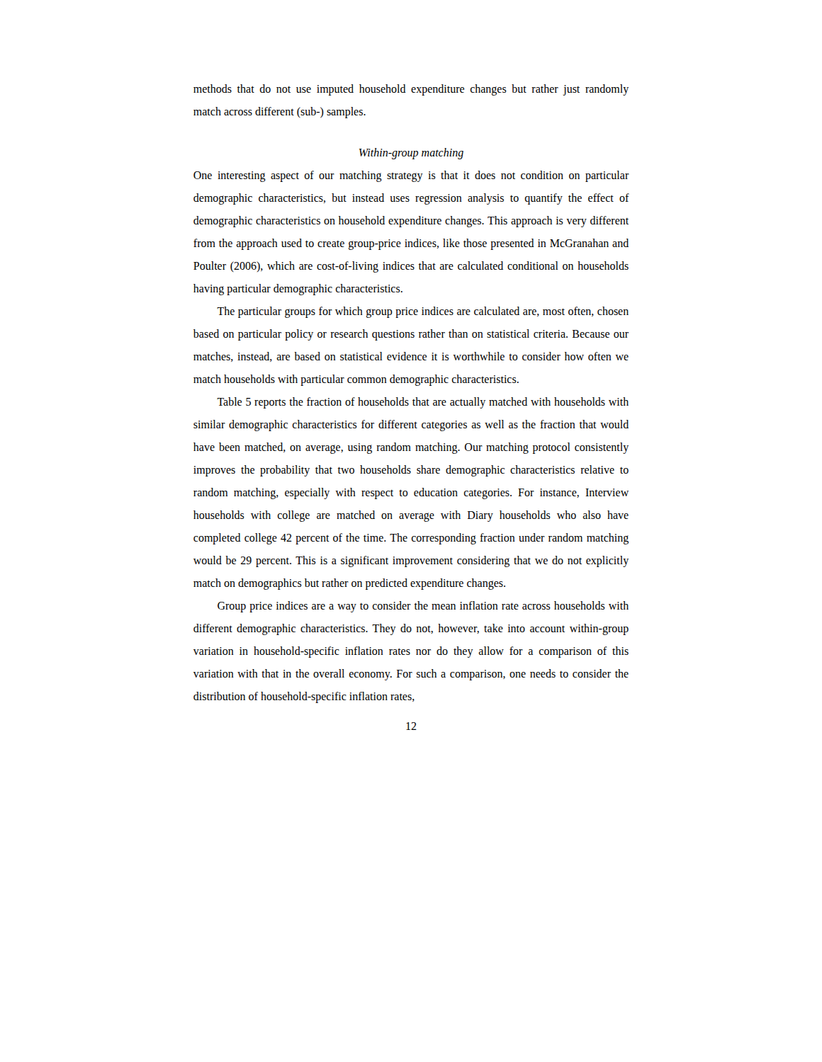methods that do not use imputed household expenditure changes but rather just randomly match across different (sub-) samples.
Within-group matching
One interesting aspect of our matching strategy is that it does not condition on particular demographic characteristics, but instead uses regression analysis to quantify the effect of demographic characteristics on household expenditure changes. This approach is very different from the approach used to create group-price indices, like those presented in McGranahan and Poulter (2006), which are cost-of-living indices that are calculated conditional on households having particular demographic characteristics.
The particular groups for which group price indices are calculated are, most often, chosen based on particular policy or research questions rather than on statistical criteria. Because our matches, instead, are based on statistical evidence it is worthwhile to consider how often we match households with particular common demographic characteristics.
Table 5 reports the fraction of households that are actually matched with households with similar demographic characteristics for different categories as well as the fraction that would have been matched, on average, using random matching. Our matching protocol consistently improves the probability that two households share demographic characteristics relative to random matching, especially with respect to education categories. For instance, Interview households with college are matched on average with Diary households who also have completed college 42 percent of the time. The corresponding fraction under random matching would be 29 percent. This is a significant improvement considering that we do not explicitly match on demographics but rather on predicted expenditure changes.
Group price indices are a way to consider the mean inflation rate across households with different demographic characteristics. They do not, however, take into account within-group variation in household-specific inflation rates nor do they allow for a comparison of this variation with that in the overall economy. For such a comparison, one needs to consider the distribution of household-specific inflation rates,
12